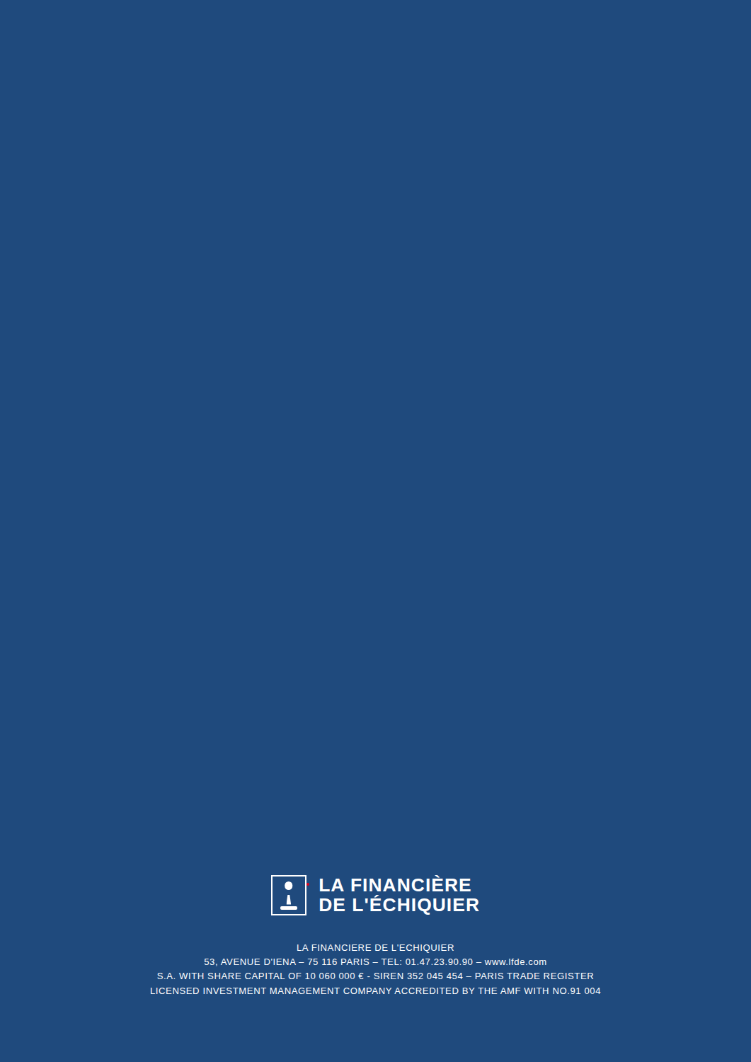La Financière de l'Échiquier
LA FINANCIERE DE L'ECHIQUIER
53, AVENUE D'IENA – 75 116 PARIS – TEL: 01.47.23.90.90 – www.lfde.com
S.A. WITH SHARE CAPITAL OF 10 060 000 € - SIREN 352 045 454 – PARIS TRADE REGISTER
LICENSED INVESTMENT MANAGEMENT COMPANY ACCREDITED BY THE AMF WITH NO.91 004